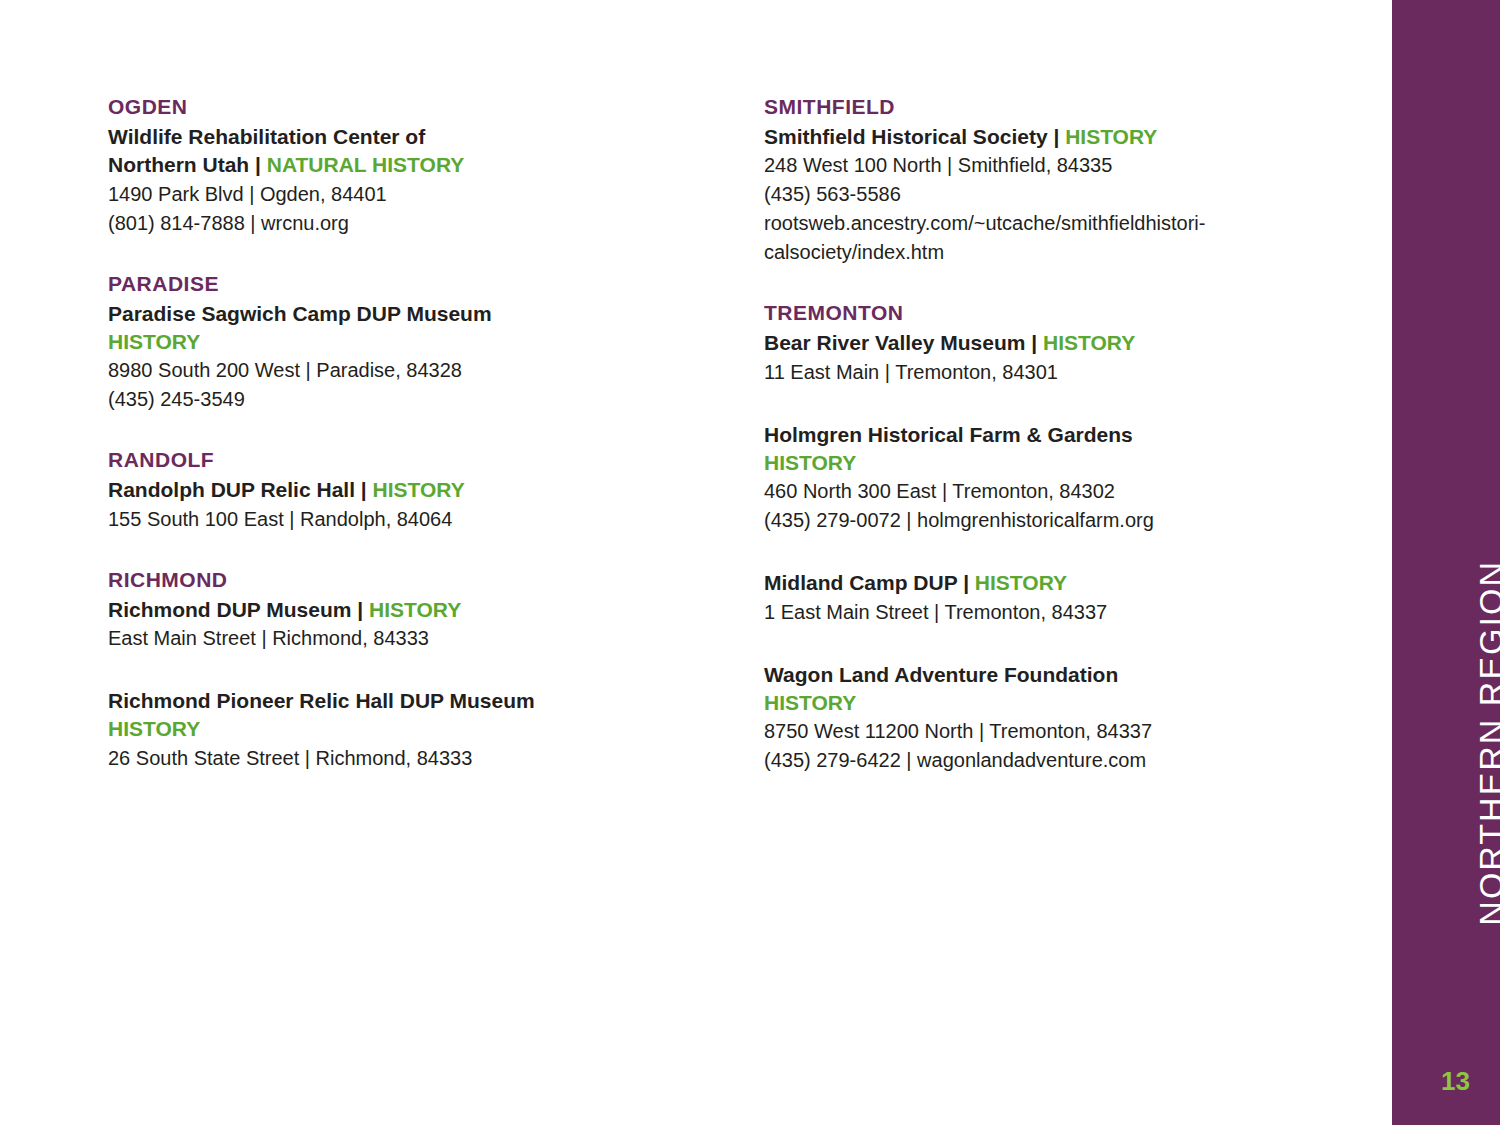OGDEN
Wildlife Rehabilitation Center of
Northern Utah | NATURAL HISTORY
1490 Park Blvd | Ogden, 84401
(801) 814-7888 | wrcnu.org
PARADISE
Paradise Sagwich Camp DUP Museum
HISTORY
8980 South 200 West | Paradise, 84328
(435) 245-3549
RANDOLF
Randolph DUP Relic Hall | HISTORY
155 South 100 East | Randolph, 84064
RICHMOND
Richmond DUP Museum | HISTORY
East Main Street | Richmond, 84333
Richmond Pioneer Relic Hall DUP Museum
HISTORY
26 South State Street | Richmond, 84333
SMITHFIELD
Smithfield Historical Society | HISTORY
248 West 100 North | Smithfield, 84335
(435) 563-5586
rootsweb.ancestry.com/~utcache/smithfieldhistori-
calsociety/index.htm
TREMONTON
Bear River Valley Museum | HISTORY
11 East Main | Tremonton, 84301
Holmgren Historical Farm & Gardens
HISTORY
460 North 300 East | Tremonton, 84302
(435) 279-0072 | holmgrenhistoricalfarm.org
Midland Camp DUP | HISTORY
1 East Main Street | Tremonton, 84337
Wagon Land Adventure Foundation
HISTORY
8750 West 11200 North | Tremonton, 84337
(435) 279-6422 | wagonlandadventure.com
NORTHERN REGION
13